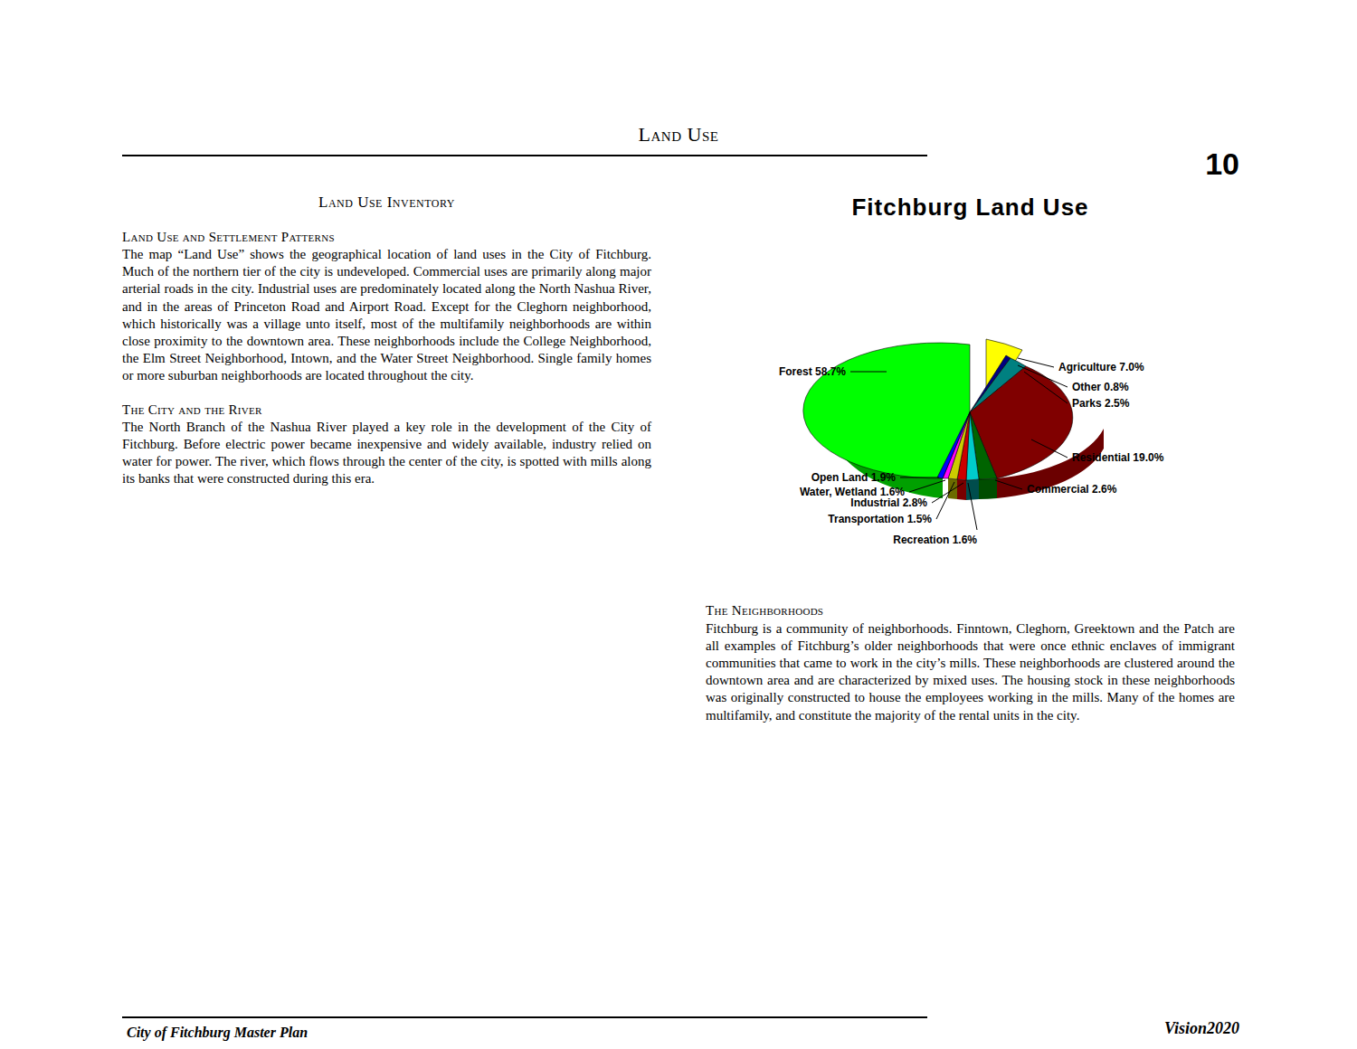10
Land Use
Land Use Inventory
Land Use and Settlement Patterns
The map “Land Use” shows the geographical location of land uses in the City of Fitchburg. Much of the northern tier of the city is undeveloped. Commercial uses are primarily along major arterial roads in the city. Industrial uses are predominately located along the North Nashua River, and in the areas of Princeton Road and Airport Road. Except for the Cleghorn neighborhood, which historically was a village unto itself, most of the multifamily neighborhoods are within close proximity to the downtown area. These neighborhoods include the College Neighborhood, the Elm Street Neighborhood, Intown, and the Water Street Neighborhood. Single family homes or more suburban neighborhoods are located throughout the city.
The City and the River
The North Branch of the Nashua River played a key role in the development of the City of Fitchburg. Before electric power became inexpensive and widely available, industry relied on water for power. The river, which flows through the center of the city, is spotted with mills along its banks that were constructed during this era.
Fitchburg Land Use
Forest 58.7% Agriculture 7.0% Other 0.8% Parks 2.5% Residential 19.0% Commercial 2.6% Recreation 1.6% Industrial 2.8% Transportation 1.5% Water, Wetland 1.6% Open Land 1.9%
The Neighborhoods
Fitchburg is a community of neighborhoods. Finntown, Cleghorn, Greektown and the Patch are all examples of Fitchburg’s older neighborhoods that were once ethnic enclaves of immigrant communities that came to work in the city’s mills. These neighborhoods are clustered around the downtown area and are characterized by mixed uses. The housing stock in these neighborhoods was originally constructed to house the employees working in the mills. Many of the homes are multifamily, and constitute the majority of the rental units in the city.
City of Fitchburg Master Plan
Vision2020